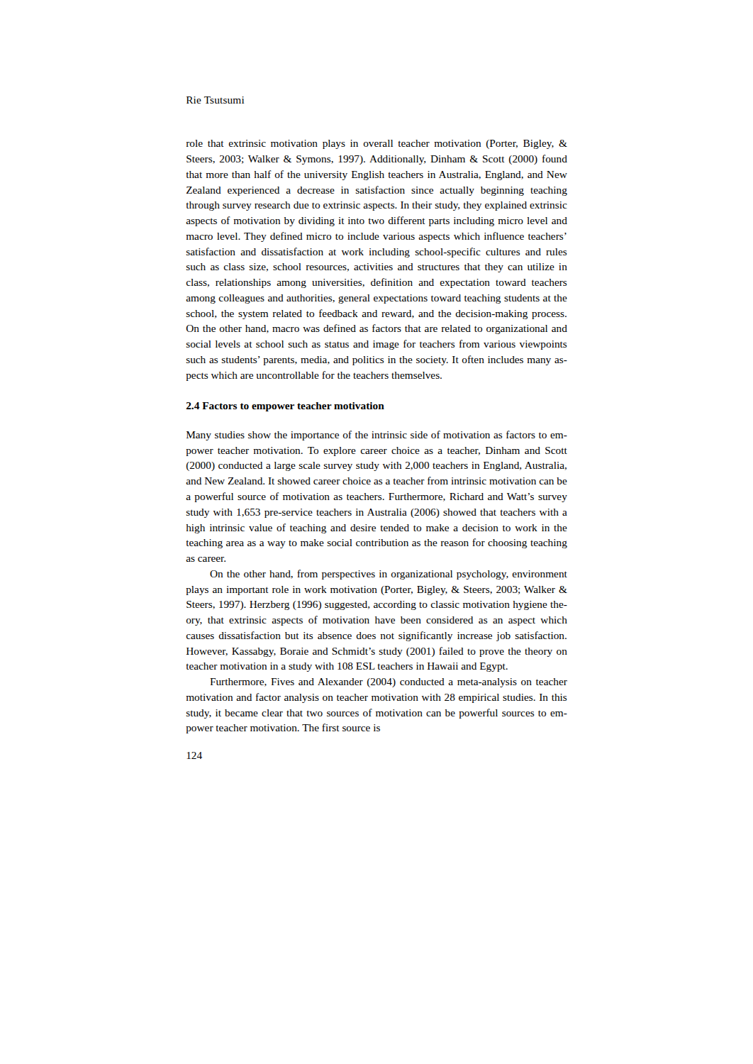Rie Tsutsumi
role that extrinsic motivation plays in overall teacher motivation (Porter, Bigley, & Steers, 2003; Walker & Symons, 1997). Additionally, Dinham & Scott (2000) found that more than half of the university English teachers in Australia, England, and New Zealand experienced a decrease in satisfaction since actually beginning teaching through survey research due to extrinsic aspects. In their study, they explained extrinsic aspects of motivation by dividing it into two different parts including micro level and macro level. They defined micro to include various aspects which influence teachers’ satisfaction and dissatisfaction at work including school-specific cultures and rules such as class size, school resources, activities and structures that they can utilize in class, relationships among universities, definition and expectation toward teachers among colleagues and authorities, general expectations toward teaching students at the school, the system related to feedback and reward, and the decision-making process. On the other hand, macro was defined as factors that are related to organizational and social levels at school such as status and image for teachers from various viewpoints such as students’ parents, media, and politics in the society. It often includes many aspects which are uncontrollable for the teachers themselves.
2.4 Factors to empower teacher motivation
Many studies show the importance of the intrinsic side of motivation as factors to empower teacher motivation. To explore career choice as a teacher, Dinham and Scott (2000) conducted a large scale survey study with 2,000 teachers in England, Australia, and New Zealand. It showed career choice as a teacher from intrinsic motivation can be a powerful source of motivation as teachers. Furthermore, Richard and Watt’s survey study with 1,653 pre-service teachers in Australia (2006) showed that teachers with a high intrinsic value of teaching and desire tended to make a decision to work in the teaching area as a way to make social contribution as the reason for choosing teaching as career.
On the other hand, from perspectives in organizational psychology, environment plays an important role in work motivation (Porter, Bigley, & Steers, 2003; Walker & Steers, 1997). Herzberg (1996) suggested, according to classic motivation hygiene theory, that extrinsic aspects of motivation have been considered as an aspect which causes dissatisfaction but its absence does not significantly increase job satisfaction. However, Kassabgy, Boraie and Schmidt’s study (2001) failed to prove the theory on teacher motivation in a study with 108 ESL teachers in Hawaii and Egypt.
Furthermore, Fives and Alexander (2004) conducted a meta-analysis on teacher motivation and factor analysis on teacher motivation with 28 empirical studies. In this study, it became clear that two sources of motivation can be powerful sources to empower teacher motivation. The first source is
124